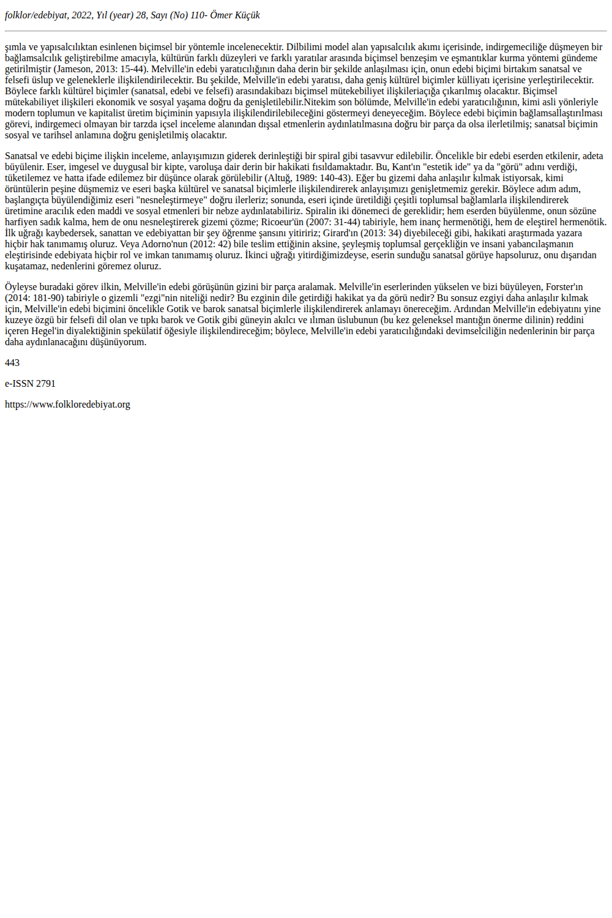folklor/edebiyat, 2022, Yıl (year) 28, Sayı (No) 110- Ömer Küçük
şımla ve yapısalcılıktan esinlenen biçimsel bir yöntemle incelenecektir. Dilbilimi model alan yapısalcılık akımı içerisinde, indirgemeciliğe düşmeyen bir bağlamsalcılık geliştirebilme amacıyla, kültürün farklı düzeyleri ve farklı yaratılar arasında biçimsel benzeşim ve eşmantıklar kurma yöntemi gündeme getirilmiştir (Jameson, 2013: 15-44). Melville'in edebi yaratıcılığının daha derin bir şekilde anlaşılması için, onun edebi biçimi birtakım sanatsal ve felsefi üslup ve geleneklerle ilişkilendirilecektir. Bu şekilde, Melville'in edebi yaratısı, daha geniş kültürel biçimler külliyatı içerisine yerleştirilecektir. Böylece farklı kültürel biçimler (sanatsal, edebi ve felsefi) arasındakibazı biçimsel mütekebiliyet ilişkileriaçığa çıkarılmış olacaktır. Biçimsel mütekabiliyet ilişkileri ekonomik ve sosyal yaşama doğru da genişletilebilir.Nitekim son bölümde, Melville'in edebi yaratıcılığının, kimi asli yönleriyle modern toplumun ve kapitalist üretim biçiminin yapısıyla ilişkilendirilebileceğini göstermeyi deneyeceğim. Böylece edebi biçimin bağlamsallaştırılması görevi, indirgemeci olmayan bir tarzda içsel inceleme alanından dışsal etmenlerin aydınlatılmasına doğru bir parça da olsa ilerletilmiş; sanatsal biçimin sosyal ve tarihsel anlamına doğru genişletilmiş olacaktır.
Sanatsal ve edebi biçime ilişkin inceleme, anlayışımızın giderek derinleştiği bir spiral gibi tasavvur edilebilir. Öncelikle bir edebi eserden etkilenir, adeta büyülenir. Eser, imgesel ve duygusal bir kipte, varoluşa dair derin bir hakikati fısıldamaktadır. Bu, Kant'ın "estetik ide" ya da "görü" adını verdiği, tüketilemez ve hatta ifade edilemez bir düşünce olarak görülebilir (Altuğ, 1989: 140-43). Eğer bu gizemi daha anlaşılır kılmak istiyorsak, kimi örüntülerin peşine düşmemiz ve eseri başka kültürel ve sanatsal biçimlerle ilişkilendirerek anlayışımızı genişletmemiz gerekir. Böylece adım adım, başlangıçta büyülendiğimiz eseri "nesneleştirmeye" doğru ilerleriz; sonunda, eseri içinde üretildiği çeşitli toplumsal bağlamlarla ilişkilendirerek üretimine aracılık eden maddi ve sosyal etmenleri bir nebze aydınlatabiliriz. Spiralin iki dönemeci de gereklidir; hem eserden büyülenme, onun sözüne harfiyen sadık kalma, hem de onu nesneleştirerek gizemi çözme; Ricoeur'ün (2007: 31-44) tabiriyle, hem inanç hermenötiği, hem de eleştirel hermenötik. İlk uğrağı kaybedersek, sanattan ve edebiyattan bir şey öğrenme şansını yitiririz; Girard'ın (2013: 34) diyebileceği gibi, hakikati araştırmada yazara hiçbir hak tanımamış oluruz. Veya Adorno'nun (2012: 42) bile teslim ettiğinin aksine, şeyleşmiş toplumsal gerçekliğin ve insani yabancılaşmanın eleştirisinde edebiyata hiçbir rol ve imkan tanımamış oluruz. İkinci uğrağı yitirdiğimizdeyse, eserin sunduğu sanatsal görüye hapsoluruz, onu dışarıdan kuşatamaz, nedenlerini göremez oluruz.
Öyleyse buradaki görev ilkin, Melville'in edebi görüşünün gizini bir parça aralamak. Melville'in eserlerinden yükselen ve bizi büyüleyen, Forster'ın (2014: 181-90) tabiriyle o gizemli "ezgi"nin niteliği nedir? Bu ezginin dile getirdiği hakikat ya da görü nedir? Bu sonsuz ezgiyi daha anlaşılır kılmak için, Melville'in edebi biçimini öncelikle Gotik ve barok sanatsal biçimlerle ilişkilendirerek anlamayı önereceğim. Ardından Melville'in edebiyatını yine kuzeye özgü bir felsefi dil olan ve tıpkı barok ve Gotik gibi güneyin akılcı ve ılıman üslubunun (bu kez geleneksel mantığın önerme dilinin) reddini içeren Hegel'in diyalektiğinin spekülatif öğesiyle ilişkilendireceğim; böylece, Melville'in edebi yaratıcılığındaki devimselciliğin nedenlerinin bir parça daha aydınlanacağını düşünüyorum.
443
e-ISSN 2791
https://www.folkloredebiyat.org